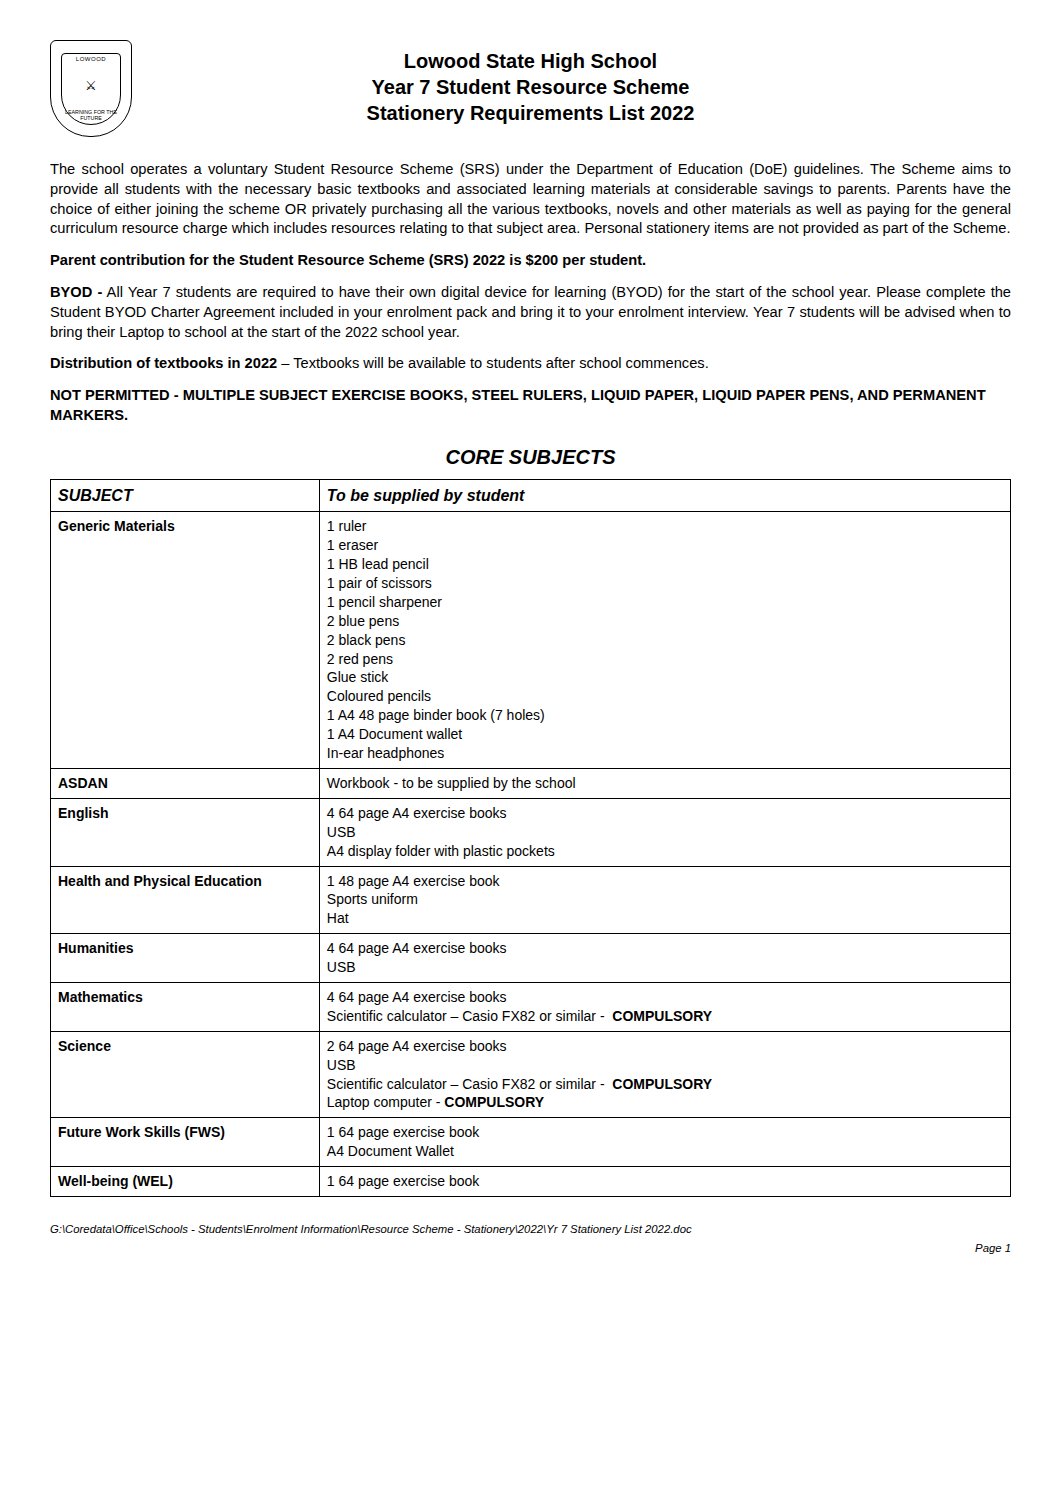LOWOOD
⚔
LEARNING FOR THE FUTURE
Lowood State High School
Year 7 Student Resource Scheme
Stationery Requirements List 2022
The school operates a voluntary Student Resource Scheme (SRS) under the Department of Education (DoE) guidelines. The Scheme aims to provide all students with the necessary basic textbooks and associated learning materials at considerable savings to parents. Parents have the choice of either joining the scheme OR privately purchasing all the various textbooks, novels and other materials as well as paying for the general curriculum resource charge which includes resources relating to that subject area. Personal stationery items are not provided as part of the Scheme.
Parent contribution for the Student Resource Scheme (SRS) 2022 is $200 per student.
BYOD - All Year 7 students are required to have their own digital device for learning (BYOD) for the start of the school year. Please complete the Student BYOD Charter Agreement included in your enrolment pack and bring it to your enrolment interview. Year 7 students will be advised when to bring their Laptop to school at the start of the 2022 school year.
Distribution of textbooks in 2022 – Textbooks will be available to students after school commences.
NOT PERMITTED - MULTIPLE SUBJECT EXERCISE BOOKS, STEEL RULERS, LIQUID PAPER, LIQUID PAPER PENS, AND PERMANENT MARKERS.
CORE SUBJECTS
| SUBJECT | To be supplied by student |
| --- | --- |
| Generic Materials | 1 ruler 1 eraser 1 HB lead pencil 1 pair of scissors 1 pencil sharpener 2 blue pens 2 black pens 2 red pens Glue stick Coloured pencils 1 A4 48 page binder book (7 holes) 1 A4 Document wallet In-ear headphones |
| ASDAN | Workbook - to be supplied by the school |
| English | 4 64 page A4 exercise books USB A4 display folder with plastic pockets |
| Health and Physical Education | 1 48 page A4 exercise book Sports uniform Hat |
| Humanities | 4 64 page A4 exercise books USB |
| Mathematics | 4 64 page A4 exercise books Scientific calculator – Casio FX82 or similar - COMPULSORY |
| Science | 2 64 page A4 exercise books USB Scientific calculator – Casio FX82 or similar - COMPULSORY Laptop computer - COMPULSORY |
| Future Work Skills (FWS) | 1 64 page exercise book A4 Document Wallet |
| Well-being (WEL) | 1 64 page exercise book |
G:\Coredata\Office\Schools - Students\Enrolment Information\Resource Scheme - Stationery\2022\Yr 7 Stationery List 2022.doc
Page 1